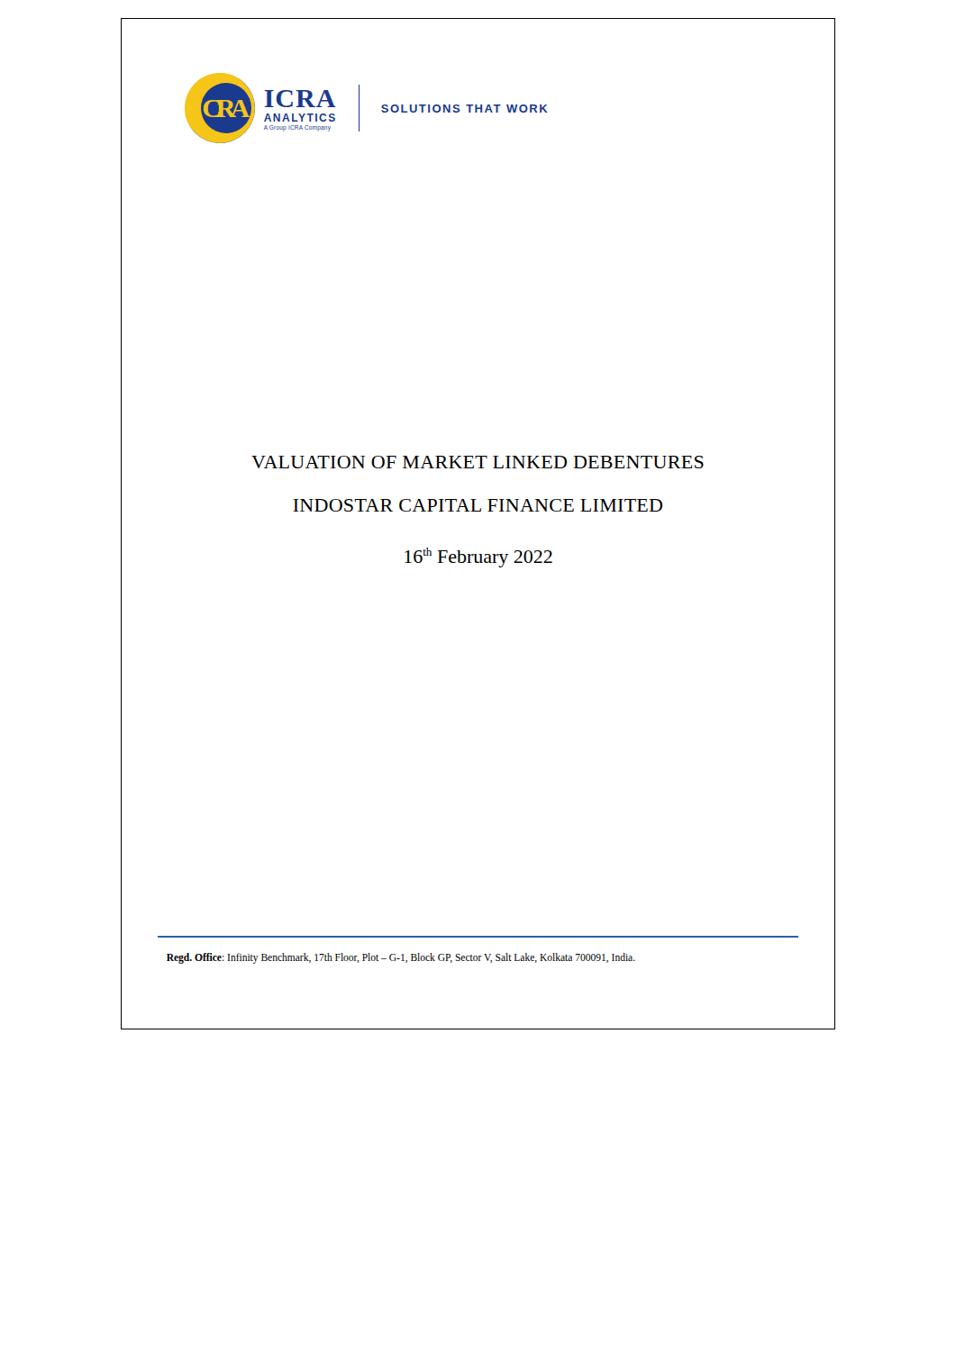CRA
ICRA ANALYTICS A Group ICRA Company
SOLUTIONS THAT WORK
VALUATION OF MARKET LINKED DEBENTURES
INDOSTAR CAPITAL FINANCE LIMITED
16th February 2022
Regd. Office: Infinity Benchmark, 17th Floor, Plot – G-1, Block GP, Sector V, Salt Lake, Kolkata 700091, India.